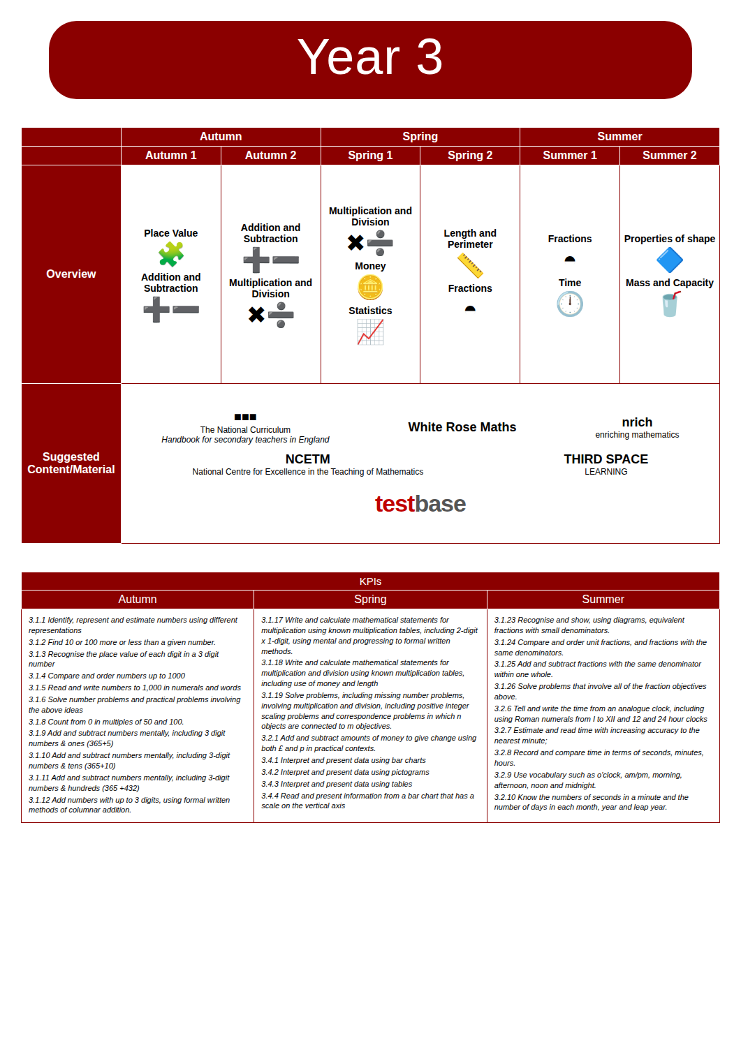Year 3
| | Autumn | Spring | Summer |
| | Autumn 1 | Autumn 2 | Spring 1 | Spring 2 | Summer 1 | Summer 2 |
| Overview | Place Value 🧩 Addition and Subtraction ➕➖ | Addition and Subtraction ➕➖ Multiplication and Division ✖➗ | Multiplication and Division ✖➗ Money 🪙 Statistics 📈 | Length and Perimeter 📏 Fractions ◓ | Fractions ◓ Time 🕛 | Properties of shape 🔷 Mass and Capacity 🥤 |
| Suggested Content/Material | ■■■ The National Curriculum Handbook for secondary teachers in England White Rose Maths nrich enriching mathematics NCETM National Centre for Excellence in the Teaching of Mathematics THIRD SPACE LEARNING test base |
| KPIs |
| --- |
| Autumn | Spring | Summer |
| 3.1.1 Identify, represent and estimate numbers using different representations 3.1.2 Find 10 or 100 more or less than a given number. 3.1.3 Recognise the place value of each digit in a 3 digit number 3.1.4 Compare and order numbers up to 1000 3.1.5 Read and write numbers to 1,000 in numerals and words 3.1.6 Solve number problems and practical problems involving the above ideas 3.1.8 Count from 0 in multiples of 50 and 100. 3.1.9 Add and subtract numbers mentally, including 3 digit numbers & ones (365+5) 3.1.10 Add and subtract numbers mentally, including 3-digit numbers & tens (365+10) 3.1.11 Add and subtract numbers mentally, including 3-digit numbers & hundreds (365 +432) 3.1.12 Add numbers with up to 3 digits, using formal written methods of columnar addition. | 3.1.17 Write and calculate mathematical statements for multiplication using known multiplication tables, including 2-digit x 1-digit, using mental and progressing to formal written methods. 3.1.18 Write and calculate mathematical statements for multiplication and division using known multiplication tables, including use of money and length 3.1.19 Solve problems, including missing number problems, involving multiplication and division, including positive integer scaling problems and correspondence problems in which n objects are connected to m objectives. 3.2.1 Add and subtract amounts of money to give change using both £ and p in practical contexts. 3.4.1 Interpret and present data using bar charts 3.4.2 Interpret and present data using pictograms 3.4.3 Interpret and present data using tables 3.4.4 Read and present information from a bar chart that has a scale on the vertical axis | 3.1.23 Recognise and show, using diagrams, equivalent fractions with small denominators. 3.1.24 Compare and order unit fractions, and fractions with the same denominators. 3.1.25 Add and subtract fractions with the same denominator within one whole. 3.1.26 Solve problems that involve all of the fraction objectives above. 3.2.6 Tell and write the time from an analogue clock, including using Roman numerals from I to XII and 12 and 24 hour clocks 3.2.7 Estimate and read time with increasing accuracy to the nearest minute; 3.2.8 Record and compare time in terms of seconds, minutes, hours. 3.2.9 Use vocabulary such as o'clock, am/pm, morning, afternoon, noon and midnight. 3.2.10 Know the numbers of seconds in a minute and the number of days in each month, year and leap year. |